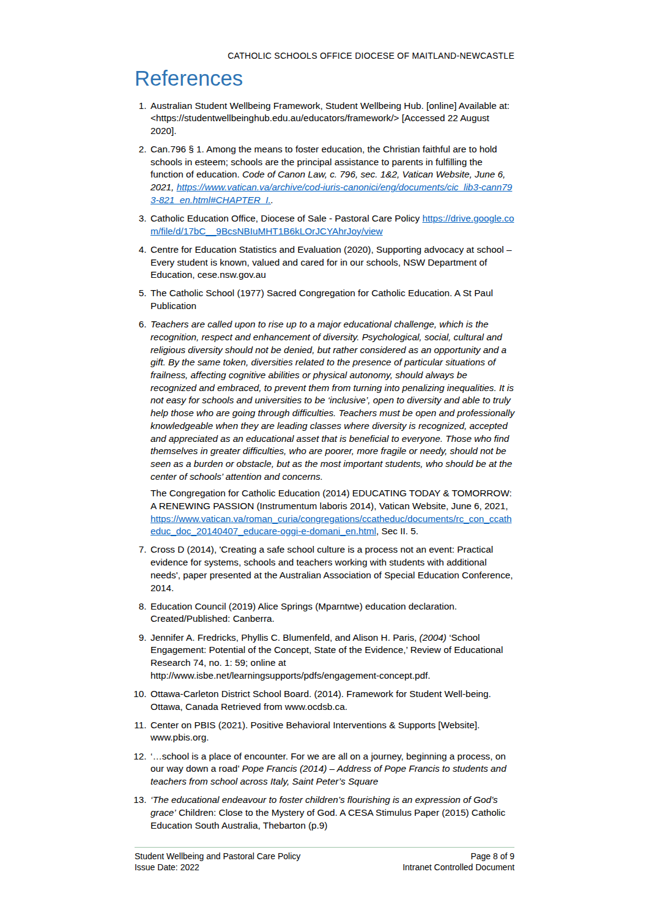CATHOLIC SCHOOLS OFFICE DIOCESE OF MAITLAND-NEWCASTLE
References
Australian Student Wellbeing Framework, Student Wellbeing Hub. [online] Available at: <https://studentwellbeinghub.edu.au/educators/framework/> [Accessed 22 August 2020].
Can.796 § 1. Among the means to foster education, the Christian faithful are to hold schools in esteem; schools are the principal assistance to parents in fulfilling the function of education. Code of Canon Law, c. 796, sec. 1&2, Vatican Website, June 6, 2021, https://www.vatican.va/archive/cod-iuris-canonici/eng/documents/cic_lib3-cann793-821_en.html#CHAPTER_I..
Catholic Education Office, Diocese of Sale - Pastoral Care Policy https://drive.google.com/file/d/17bC__9BcsNBIuMHT1B6kLOrJCYAhrJoy/view
Centre for Education Statistics and Evaluation (2020), Supporting advocacy at school – Every student is known, valued and cared for in our schools, NSW Department of Education, cese.nsw.gov.au
The Catholic School (1977) Sacred Congregation for Catholic Education. A St Paul Publication
Teachers are called upon to rise up to a major educational challenge, which is the recognition, respect and enhancement of diversity. Psychological, social, cultural and religious diversity should not be denied, but rather considered as an opportunity and a gift. By the same token, diversities related to the presence of particular situations of frailness, affecting cognitive abilities or physical autonomy, should always be recognized and embraced, to prevent them from turning into penalizing inequalities. It is not easy for schools and universities to be ‘inclusive’, open to diversity and able to truly help those who are going through difficulties. Teachers must be open and professionally knowledgeable when they are leading classes where diversity is recognized, accepted and appreciated as an educational asset that is beneficial to everyone. Those who find themselves in greater difficulties, who are poorer, more fragile or needy, should not be seen as a burden or obstacle, but as the most important students, who should be at the center of schools’ attention and concerns.
The Congregation for Catholic Education (2014) EDUCATING TODAY & TOMORROW: A RENEWING PASSION (Instrumentum laboris 2014), Vatican Website, June 6, 2021, https://www.vatican.va/roman_curia/congregations/ccatheduc/documents/rc_con_ccatheduc_doc_20140407_educare-oggi-e-domani_en.html, Sec II. 5.
Cross D (2014), 'Creating a safe school culture is a process not an event: Practical evidence for systems, schools and teachers working with students with additional needs', paper presented at the Australian Association of Special Education Conference, 2014.
Education Council (2019) Alice Springs (Mparntwe) education declaration. Created/Published: Canberra.
Jennifer A. Fredricks, Phyllis C. Blumenfeld, and Alison H. Paris, (2004) ‘School Engagement: Potential of the Concept, State of the Evidence,’ Review of Educational Research 74, no. 1: 59; online at http://www.isbe.net/learningsupports/pdfs/engagement-concept.pdf.
Ottawa-Carleton District School Board. (2014). Framework for Student Well-being. Ottawa, Canada Retrieved from www.ocdsb.ca.
Center on PBIS (2021). Positive Behavioral Interventions & Supports [Website]. www.pbis.org.
‘…school is a place of encounter. For we are all on a journey, beginning a process, on our way down a road’ Pope Francis (2014) – Address of Pope Francis to students and teachers from school across Italy, Saint Peter’s Square
‘The educational endeavour to foster children’s flourishing is an expression of God’s grace’ Children: Close to the Mystery of God. A CESA Stimulus Paper (2015) Catholic Education South Australia, Thebarton (p.9)
Student Wellbeing and Pastoral Care Policy
Issue Date: 2022
Page 8 of 9
Intranet Controlled Document